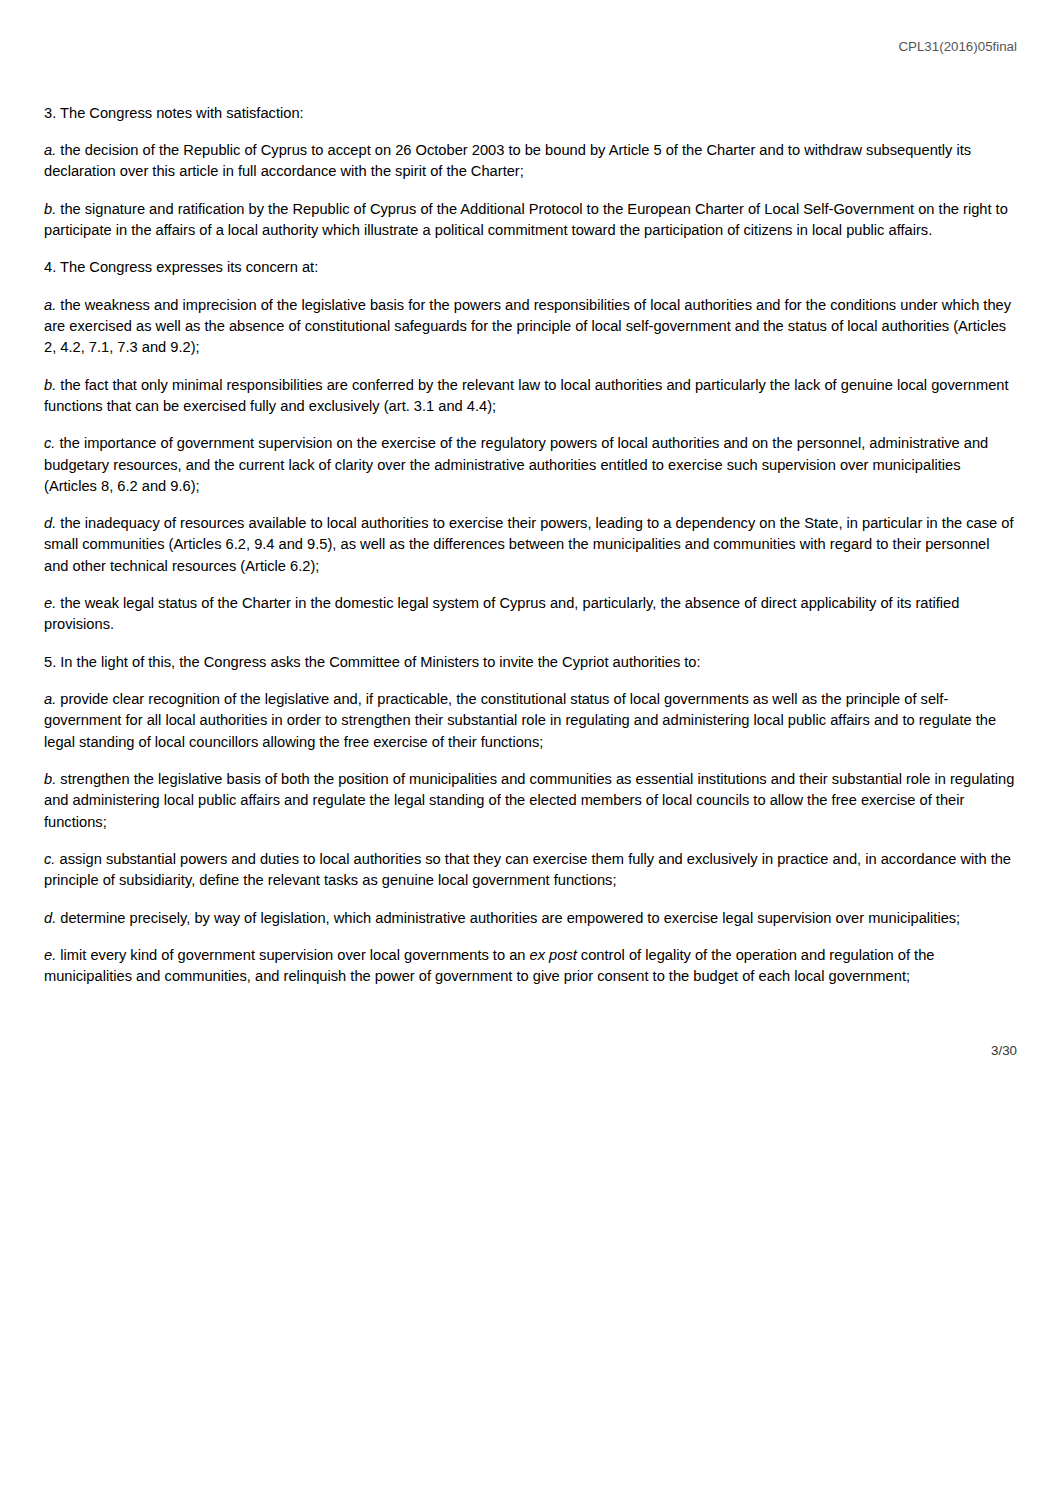CPL31(2016)05final
3. The Congress notes with satisfaction:
a. the decision of the Republic of Cyprus to accept on 26 October 2003 to be bound by Article 5 of the Charter and to withdraw subsequently its declaration over this article in full accordance with the spirit of the Charter;
b. the signature and ratification by the Republic of Cyprus of the Additional Protocol to the European Charter of Local Self-Government on the right to participate in the affairs of a local authority which illustrate a political commitment toward the participation of citizens in local public affairs.
4. The Congress expresses its concern at:
a. the weakness and imprecision of the legislative basis for the powers and responsibilities of local authorities and for the conditions under which they are exercised as well as the absence of constitutional safeguards for the principle of local self-government and the status of local authorities (Articles 2, 4.2, 7.1, 7.3 and 9.2);
b. the fact that only minimal responsibilities are conferred by the relevant law to local authorities and particularly the lack of genuine local government functions that can be exercised fully and exclusively (art. 3.1 and 4.4);
c. the importance of government supervision on the exercise of the regulatory powers of local authorities and on the personnel, administrative and budgetary resources, and the current lack of clarity over the administrative authorities entitled to exercise such supervision over municipalities (Articles 8, 6.2 and 9.6);
d. the inadequacy of resources available to local authorities to exercise their powers, leading to a dependency on the State, in particular in the case of small communities (Articles 6.2, 9.4 and 9.5), as well as the differences between the municipalities and communities with regard to their personnel and other technical resources (Article 6.2);
e. the weak legal status of the Charter in the domestic legal system of Cyprus and, particularly, the absence of direct applicability of its ratified provisions.
5. In the light of this, the Congress asks the Committee of Ministers to invite the Cypriot authorities to:
a. provide clear recognition of the legislative and, if practicable, the constitutional status of local governments as well as the principle of self-government for all local authorities in order to strengthen their substantial role in regulating and administering local public affairs and to regulate the legal standing of local councillors allowing the free exercise of their functions;
b. strengthen the legislative basis of both the position of municipalities and communities as essential institutions and their substantial role in regulating and administering local public affairs and regulate the legal standing of the elected members of local councils to allow the free exercise of their functions;
c. assign substantial powers and duties to local authorities so that they can exercise them fully and exclusively in practice and, in accordance with the principle of subsidiarity, define the relevant tasks as genuine local government functions;
d. determine precisely, by way of legislation, which administrative authorities are empowered to exercise legal supervision over municipalities;
e. limit every kind of government supervision over local governments to an ex post control of legality of the operation and regulation of the municipalities and communities, and relinquish the power of government to give prior consent to the budget of each local government;
3/30